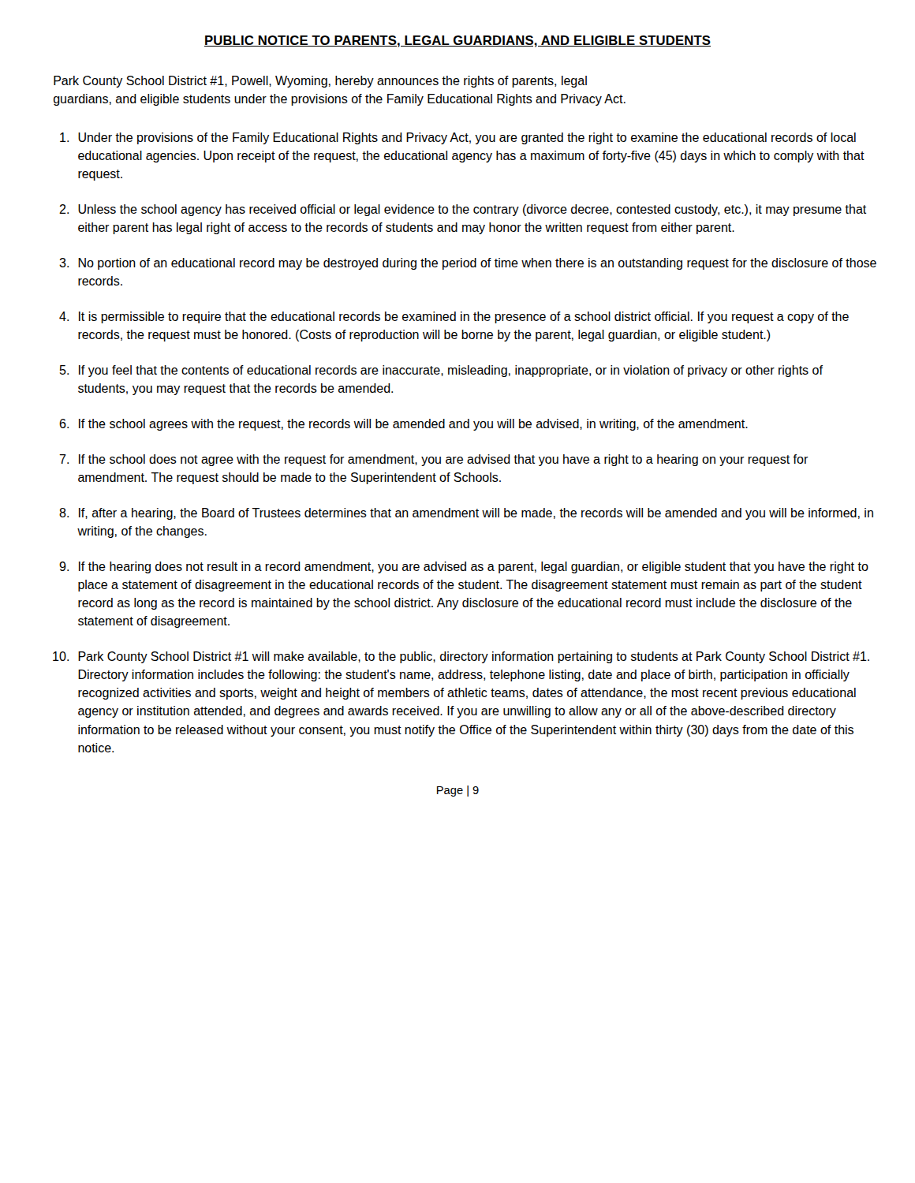PUBLIC NOTICE TO PARENTS, LEGAL GUARDIANS, AND ELIGIBLE STUDENTS
Park County School District #1, Powell, Wyoming, hereby announces the rights of parents, legal guardians, and eligible students under the provisions of the Family Educational Rights and Privacy Act.
Under the provisions of the Family Educational Rights and Privacy Act, you are granted the right to examine the educational records of local educational agencies. Upon receipt of the request, the educational agency has a maximum of forty-five (45) days in which to comply with that request.
Unless the school agency has received official or legal evidence to the contrary (divorce decree, contested custody, etc.), it may presume that either parent has legal right of access to the records of students and may honor the written request from either parent.
No portion of an educational record may be destroyed during the period of time when there is an outstanding request for the disclosure of those records.
It is permissible to require that the educational records be examined in the presence of a school district official. If you request a copy of the records, the request must be honored. (Costs of reproduction will be borne by the parent, legal guardian, or eligible student.)
If you feel that the contents of educational records are inaccurate, misleading, inappropriate, or in violation of privacy or other rights of students, you may request that the records be amended.
If the school agrees with the request, the records will be amended and you will be advised, in writing, of the amendment.
If the school does not agree with the request for amendment, you are advised that you have a right to a hearing on your request for amendment. The request should be made to the Superintendent of Schools.
If, after a hearing, the Board of Trustees determines that an amendment will be made, the records will be amended and you will be informed, in writing, of the changes.
If the hearing does not result in a record amendment, you are advised as a parent, legal guardian, or eligible student that you have the right to place a statement of disagreement in the educational records of the student. The disagreement statement must remain as part of the student record as long as the record is maintained by the school district. Any disclosure of the educational record must include the disclosure of the statement of disagreement.
Park County School District #1 will make available, to the public, directory information pertaining to students at Park County School District #1. Directory information includes the following: the student's name, address, telephone listing, date and place of birth, participation in officially recognized activities and sports, weight and height of members of athletic teams, dates of attendance, the most recent previous educational agency or institution attended, and degrees and awards received. If you are unwilling to allow any or all of the above-described directory information to be released without your consent, you must notify the Office of the Superintendent within thirty (30) days from the date of this notice.
Page | 9